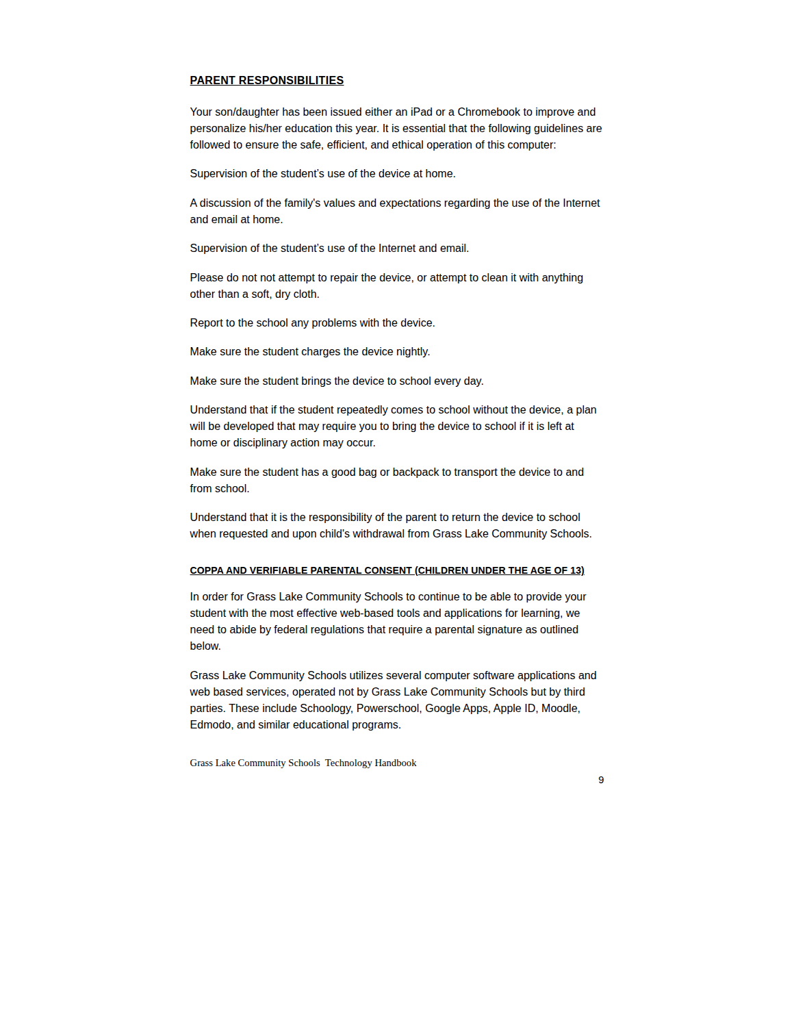PARENT RESPONSIBILITIES
Your son/daughter has been issued either an iPad or a Chromebook to improve and personalize his/her education this year. It is essential that the following guidelines are followed to ensure the safe, efficient, and ethical operation of this computer:
Supervision of the student’s use of the device at home.
A discussion of the family's values and expectations regarding the use of the Internet and email at home.
Supervision of the student’s use of the Internet and email.
Please do not not attempt to repair the device, or attempt to clean it with anything other than a soft, dry cloth.
Report to the school any problems with the device.
Make sure the student charges the device nightly.
Make sure the student brings the device to school every day.
Understand that if the student repeatedly comes to school without the device, a plan will be developed that may require you to bring the device to school if it is left at home or disciplinary action may occur.
Make sure the student has a good bag or backpack to transport the device to and from school.
Understand that it is the responsibility of the parent to return the device to school when requested and upon child's withdrawal from Grass Lake Community Schools.
COPPA AND VERIFIABLE PARENTAL CONSENT (CHILDREN UNDER THE AGE OF 13)
In order for Grass Lake Community Schools to continue to be able to provide your student with the most effective web-based tools and applications for learning, we need to abide by federal regulations that require a parental signature as outlined below.
Grass Lake Community Schools utilizes several computer software applications and web based services, operated not by Grass Lake Community Schools but by third parties. These include Schoology, Powerschool, Google Apps, Apple ID, Moodle, Edmodo, and similar educational programs.
Grass Lake Community Schools Technology Handbook
9